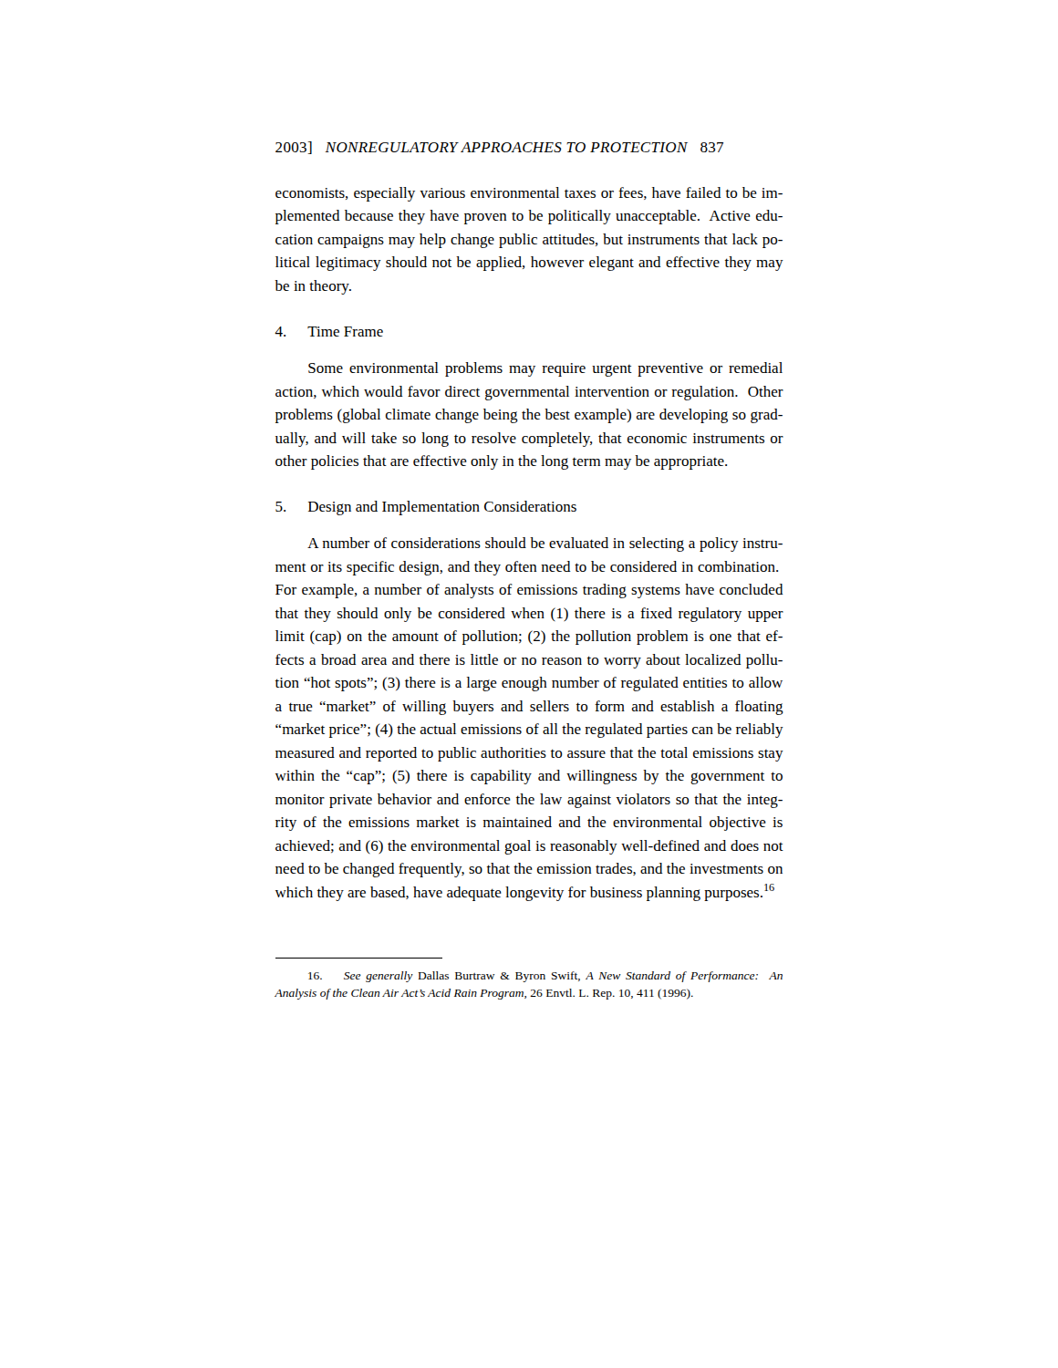2003] NONREGULATORY APPROACHES TO PROTECTION 837
economists, especially various environmental taxes or fees, have failed to be implemented because they have proven to be politically unacceptable. Active education campaigns may help change public attitudes, but instruments that lack political legitimacy should not be applied, however elegant and effective they may be in theory.
4. Time Frame
Some environmental problems may require urgent preventive or remedial action, which would favor direct governmental intervention or regulation. Other problems (global climate change being the best example) are developing so gradually, and will take so long to resolve completely, that economic instruments or other policies that are effective only in the long term may be appropriate.
5. Design and Implementation Considerations
A number of considerations should be evaluated in selecting a policy instrument or its specific design, and they often need to be considered in combination. For example, a number of analysts of emissions trading systems have concluded that they should only be considered when (1) there is a fixed regulatory upper limit (cap) on the amount of pollution; (2) the pollution problem is one that effects a broad area and there is little or no reason to worry about localized pollution “hot spots”; (3) there is a large enough number of regulated entities to allow a true “market” of willing buyers and sellers to form and establish a floating “market price”; (4) the actual emissions of all the regulated parties can be reliably measured and reported to public authorities to assure that the total emissions stay within the “cap”; (5) there is capability and willingness by the government to monitor private behavior and enforce the law against violators so that the integrity of the emissions market is maintained and the environmental objective is achieved; and (6) the environmental goal is reasonably well-defined and does not need to be changed frequently, so that the emission trades, and the investments on which they are based, have adequate longevity for business planning purposes.16
16. See generally Dallas Burtraw & Byron Swift, A New Standard of Performance: An Analysis of the Clean Air Act’s Acid Rain Program, 26 Envtl. L. Rep. 10, 411 (1996).